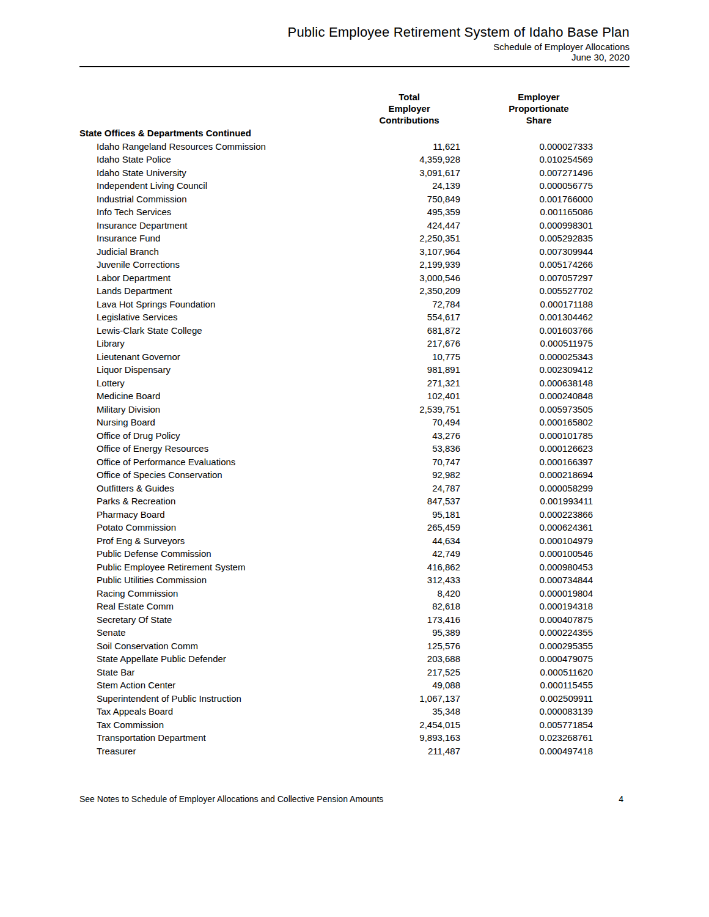Public Employee Retirement System of Idaho Base Plan
Schedule of Employer Allocations
June 30, 2020
| | Total Employer Contributions | Employer Proportionate Share |
| --- | --- | --- |
| State Offices & Departments Continued |
| Idaho Rangeland Resources Commission | 11,621 | 0.000027333 |
| Idaho State Police | 4,359,928 | 0.010254569 |
| Idaho State University | 3,091,617 | 0.007271496 |
| Independent Living Council | 24,139 | 0.000056775 |
| Industrial Commission | 750,849 | 0.001766000 |
| Info Tech Services | 495,359 | 0.001165086 |
| Insurance Department | 424,447 | 0.000998301 |
| Insurance Fund | 2,250,351 | 0.005292835 |
| Judicial Branch | 3,107,964 | 0.007309944 |
| Juvenile Corrections | 2,199,939 | 0.005174266 |
| Labor Department | 3,000,546 | 0.007057297 |
| Lands Department | 2,350,209 | 0.005527702 |
| Lava Hot Springs Foundation | 72,784 | 0.000171188 |
| Legislative Services | 554,617 | 0.001304462 |
| Lewis-Clark State College | 681,872 | 0.001603766 |
| Library | 217,676 | 0.000511975 |
| Lieutenant Governor | 10,775 | 0.000025343 |
| Liquor Dispensary | 981,891 | 0.002309412 |
| Lottery | 271,321 | 0.000638148 |
| Medicine Board | 102,401 | 0.000240848 |
| Military Division | 2,539,751 | 0.005973505 |
| Nursing Board | 70,494 | 0.000165802 |
| Office of Drug Policy | 43,276 | 0.000101785 |
| Office of Energy Resources | 53,836 | 0.000126623 |
| Office of Performance Evaluations | 70,747 | 0.000166397 |
| Office of Species Conservation | 92,982 | 0.000218694 |
| Outfitters & Guides | 24,787 | 0.000058299 |
| Parks & Recreation | 847,537 | 0.001993411 |
| Pharmacy Board | 95,181 | 0.000223866 |
| Potato Commission | 265,459 | 0.000624361 |
| Prof Eng & Surveyors | 44,634 | 0.000104979 |
| Public Defense Commission | 42,749 | 0.000100546 |
| Public Employee Retirement System | 416,862 | 0.000980453 |
| Public Utilities Commission | 312,433 | 0.000734844 |
| Racing Commission | 8,420 | 0.000019804 |
| Real Estate Comm | 82,618 | 0.000194318 |
| Secretary Of State | 173,416 | 0.000407875 |
| Senate | 95,389 | 0.000224355 |
| Soil Conservation Comm | 125,576 | 0.000295355 |
| State Appellate Public Defender | 203,688 | 0.000479075 |
| State Bar | 217,525 | 0.000511620 |
| Stem Action Center | 49,088 | 0.000115455 |
| Superintendent of Public Instruction | 1,067,137 | 0.002509911 |
| Tax Appeals Board | 35,348 | 0.000083139 |
| Tax Commission | 2,454,015 | 0.005771854 |
| Transportation Department | 9,893,163 | 0.023268761 |
| Treasurer | 211,487 | 0.000497418 |
See Notes to Schedule of Employer Allocations and Collective Pension Amounts
4